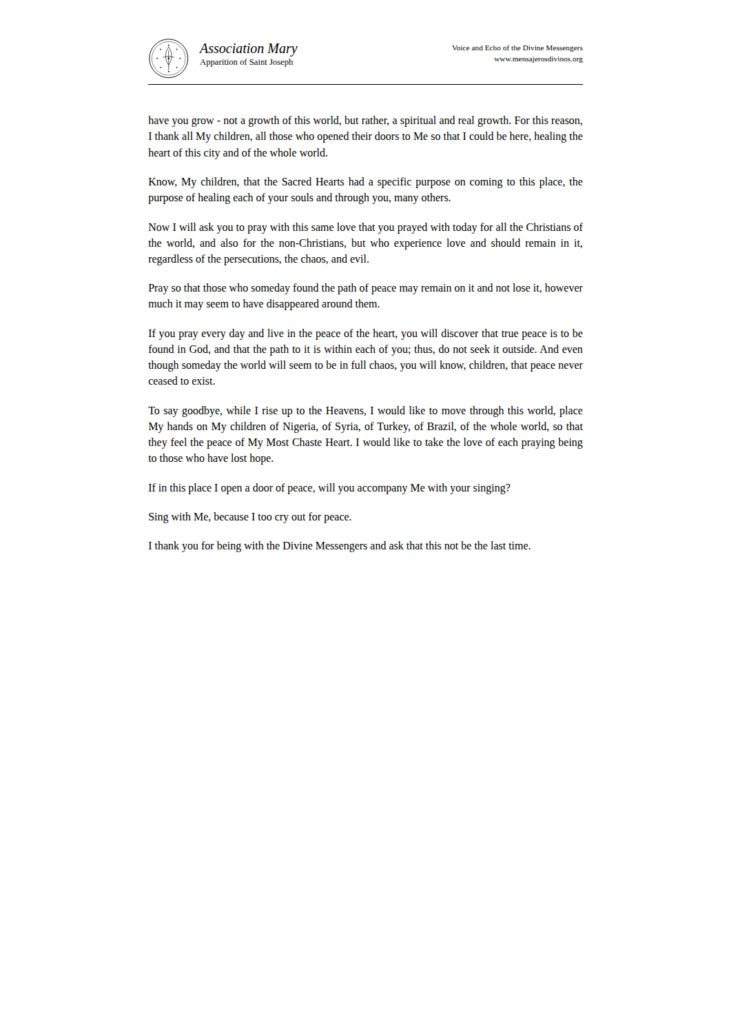Association Mary
Apparition of Saint Joseph
Voice and Echo of the Divine Messengers
www.mensajerosdivinos.org
have you grow - not a growth of this world, but rather, a spiritual and real growth. For this reason, I thank all My children, all those who opened their doors to Me so that I could be here, healing the heart of this city and of the whole world.
Know, My children, that the Sacred Hearts had a specific purpose on coming to this place, the purpose of healing each of your souls and through you, many others.
Now I will ask you to pray with this same love that you prayed with today for all the Christians of the world, and also for the non-Christians, but who experience love and should remain in it, regardless of the persecutions, the chaos, and evil.
Pray so that those who someday found the path of peace may remain on it and not lose it, however much it may seem to have disappeared around them.
If you pray every day and live in the peace of the heart, you will discover that true peace is to be found in God, and that the path to it is within each of you; thus, do not seek it outside. And even though someday the world will seem to be in full chaos, you will know, children, that peace never ceased to exist.
To say goodbye, while I rise up to the Heavens, I would like to move through this world, place My hands on My children of Nigeria, of Syria, of Turkey, of Brazil, of the whole world, so that they feel the peace of My Most Chaste Heart. I would like to take the love of each praying being to those who have lost hope.
If in this place I open a door of peace, will you accompany Me with your singing?
Sing with Me, because I too cry out for peace.
I thank you for being with the Divine Messengers and ask that this not be the last time.